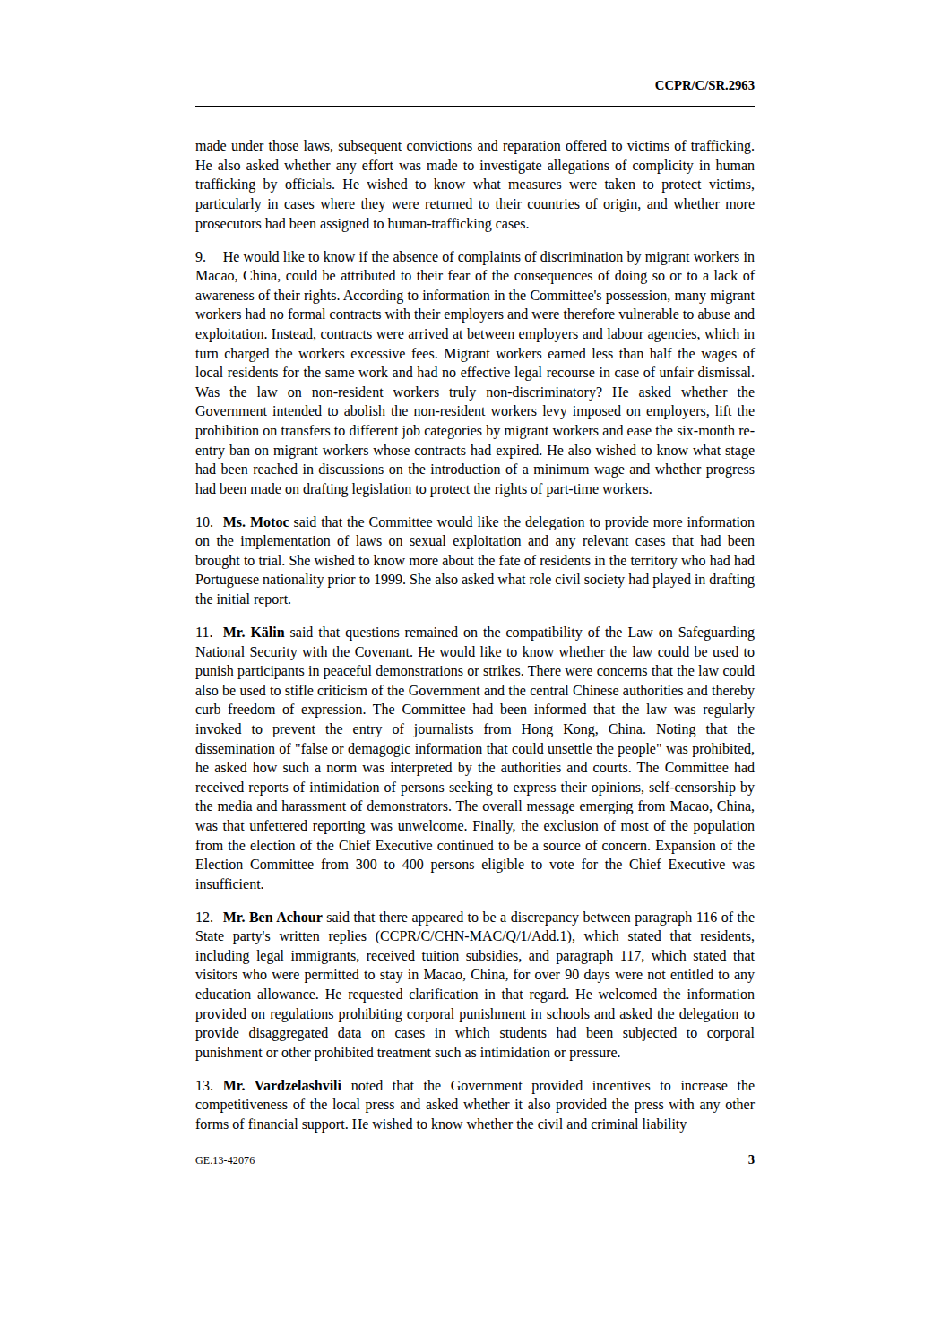CCPR/C/SR.2963
made under those laws, subsequent convictions and reparation offered to victims of trafficking. He also asked whether any effort was made to investigate allegations of complicity in human trafficking by officials. He wished to know what measures were taken to protect victims, particularly in cases where they were returned to their countries of origin, and whether more prosecutors had been assigned to human-trafficking cases.
9. He would like to know if the absence of complaints of discrimination by migrant workers in Macao, China, could be attributed to their fear of the consequences of doing so or to a lack of awareness of their rights. According to information in the Committee's possession, many migrant workers had no formal contracts with their employers and were therefore vulnerable to abuse and exploitation. Instead, contracts were arrived at between employers and labour agencies, which in turn charged the workers excessive fees. Migrant workers earned less than half the wages of local residents for the same work and had no effective legal recourse in case of unfair dismissal. Was the law on non-resident workers truly non-discriminatory? He asked whether the Government intended to abolish the non-resident workers levy imposed on employers, lift the prohibition on transfers to different job categories by migrant workers and ease the six-month re-entry ban on migrant workers whose contracts had expired. He also wished to know what stage had been reached in discussions on the introduction of a minimum wage and whether progress had been made on drafting legislation to protect the rights of part-time workers.
10. Ms. Motoc said that the Committee would like the delegation to provide more information on the implementation of laws on sexual exploitation and any relevant cases that had been brought to trial. She wished to know more about the fate of residents in the territory who had had Portuguese nationality prior to 1999. She also asked what role civil society had played in drafting the initial report.
11. Mr. Kälin said that questions remained on the compatibility of the Law on Safeguarding National Security with the Covenant. He would like to know whether the law could be used to punish participants in peaceful demonstrations or strikes. There were concerns that the law could also be used to stifle criticism of the Government and the central Chinese authorities and thereby curb freedom of expression. The Committee had been informed that the law was regularly invoked to prevent the entry of journalists from Hong Kong, China. Noting that the dissemination of "false or demagogic information that could unsettle the people" was prohibited, he asked how such a norm was interpreted by the authorities and courts. The Committee had received reports of intimidation of persons seeking to express their opinions, self-censorship by the media and harassment of demonstrators. The overall message emerging from Macao, China, was that unfettered reporting was unwelcome. Finally, the exclusion of most of the population from the election of the Chief Executive continued to be a source of concern. Expansion of the Election Committee from 300 to 400 persons eligible to vote for the Chief Executive was insufficient.
12. Mr. Ben Achour said that there appeared to be a discrepancy between paragraph 116 of the State party's written replies (CCPR/C/CHN-MAC/Q/1/Add.1), which stated that residents, including legal immigrants, received tuition subsidies, and paragraph 117, which stated that visitors who were permitted to stay in Macao, China, for over 90 days were not entitled to any education allowance. He requested clarification in that regard. He welcomed the information provided on regulations prohibiting corporal punishment in schools and asked the delegation to provide disaggregated data on cases in which students had been subjected to corporal punishment or other prohibited treatment such as intimidation or pressure.
13. Mr. Vardzelashvili noted that the Government provided incentives to increase the competitiveness of the local press and asked whether it also provided the press with any other forms of financial support. He wished to know whether the civil and criminal liability
GE.13-42076 3